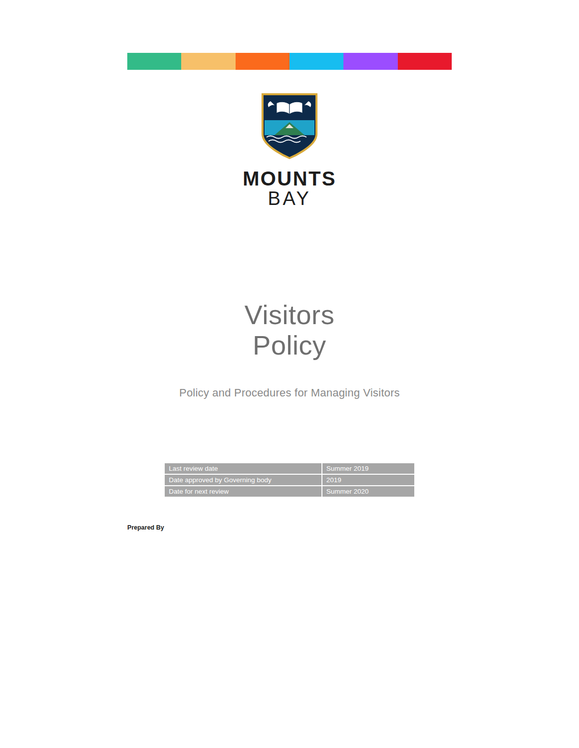MOUNTS BAY
Visitors
Policy
Policy and Procedures for Managing Visitors
| Last review date | Summer 2019 |
| Date approved by Governing body | 2019 |
| Date for next review | Summer 2020 |
Prepared By